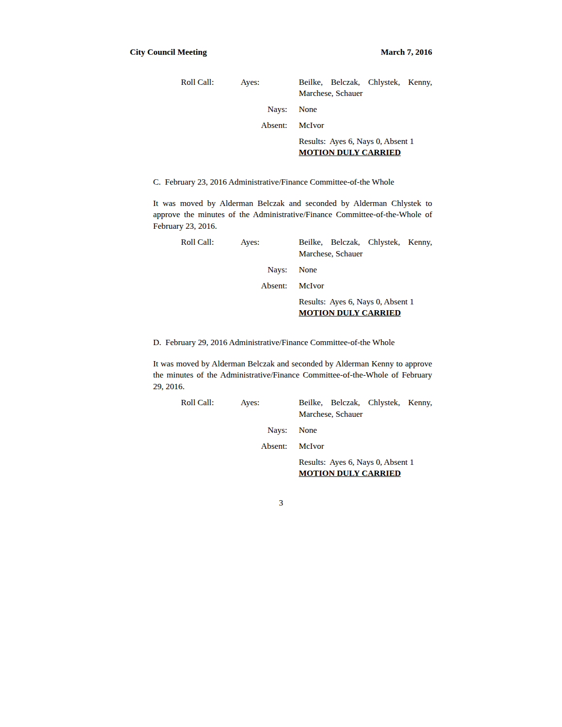City Council Meeting March 7, 2016
| Roll Call: | Ayes: | Beilke, Belczak, Chlystek, Kenny, Marchese, Schauer |
| | Nays: | None |
| | Absent: | McIvor |
| | | Results: Ayes 6, Nays 0, Absent 1 MOTION DULY CARRIED |
C. February 23, 2016 Administrative/Finance Committee-of-the Whole
It was moved by Alderman Belczak and seconded by Alderman Chlystek to approve the minutes of the Administrative/Finance Committee-of-the-Whole of February 23, 2016.
| Roll Call: | Ayes: | Beilke, Belczak, Chlystek, Kenny, Marchese, Schauer |
| | Nays: | None |
| | Absent: | McIvor |
| | | Results: Ayes 6, Nays 0, Absent 1 MOTION DULY CARRIED |
D. February 29, 2016 Administrative/Finance Committee-of-the Whole
It was moved by Alderman Belczak and seconded by Alderman Kenny to approve the minutes of the Administrative/Finance Committee-of-the-Whole of February 29, 2016.
| Roll Call: | Ayes: | Beilke, Belczak, Chlystek, Kenny, Marchese, Schauer |
| | Nays: | None |
| | Absent: | McIvor |
| | | Results: Ayes 6, Nays 0, Absent 1 MOTION DULY CARRIED |
3